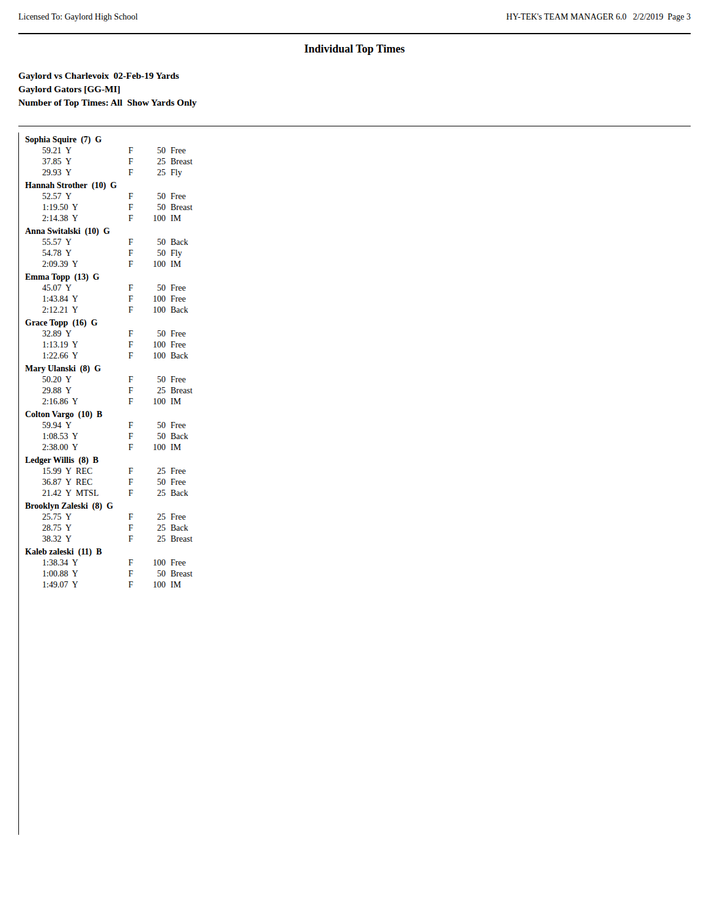Licensed To: Gaylord High School
HY-TEK's TEAM MANAGER 6.0 2/2/2019 Page 3
Individual Top Times
Gaylord vs Charlevoix 02-Feb-19 Yards
Gaylord Gators [GG-MI]
Number of Top Times: All Show Yards Only
| Sophia Squire (7) G |
| 59.21 Y | F | 50 | Free |
| 37.85 Y | F | 25 | Breast |
| 29.93 Y | F | 25 | Fly |
| Hannah Strother (10) G |
| 52.57 Y | F | 50 | Free |
| 1:19.50 Y | F | 50 | Breast |
| 2:14.38 Y | F | 100 | IM |
| Anna Switalski (10) G |
| 55.57 Y | F | 50 | Back |
| 54.78 Y | F | 50 | Fly |
| 2:09.39 Y | F | 100 | IM |
| Emma Topp (13) G |
| 45.07 Y | F | 50 | Free |
| 1:43.84 Y | F | 100 | Free |
| 2:12.21 Y | F | 100 | Back |
| Grace Topp (16) G |
| 32.89 Y | F | 50 | Free |
| 1:13.19 Y | F | 100 | Free |
| 1:22.66 Y | F | 100 | Back |
| Mary Ulanski (8) G |
| 50.20 Y | F | 50 | Free |
| 29.88 Y | F | 25 | Breast |
| 2:16.86 Y | F | 100 | IM |
| Colton Vargo (10) B |
| 59.94 Y | F | 50 | Free |
| 1:08.53 Y | F | 50 | Back |
| 2:38.00 Y | F | 100 | IM |
| Ledger Willis (8) B |
| 15.99 Y REC | F | 25 | Free |
| 36.87 Y REC | F | 50 | Free |
| 21.42 Y MTSL | F | 25 | Back |
| Brooklyn Zaleski (8) G |
| 25.75 Y | F | 25 | Free |
| 28.75 Y | F | 25 | Back |
| 38.32 Y | F | 25 | Breast |
| Kaleb zaleski (11) B |
| 1:38.34 Y | F | 100 | Free |
| 1:00.88 Y | F | 50 | Breast |
| 1:49.07 Y | F | 100 | IM |